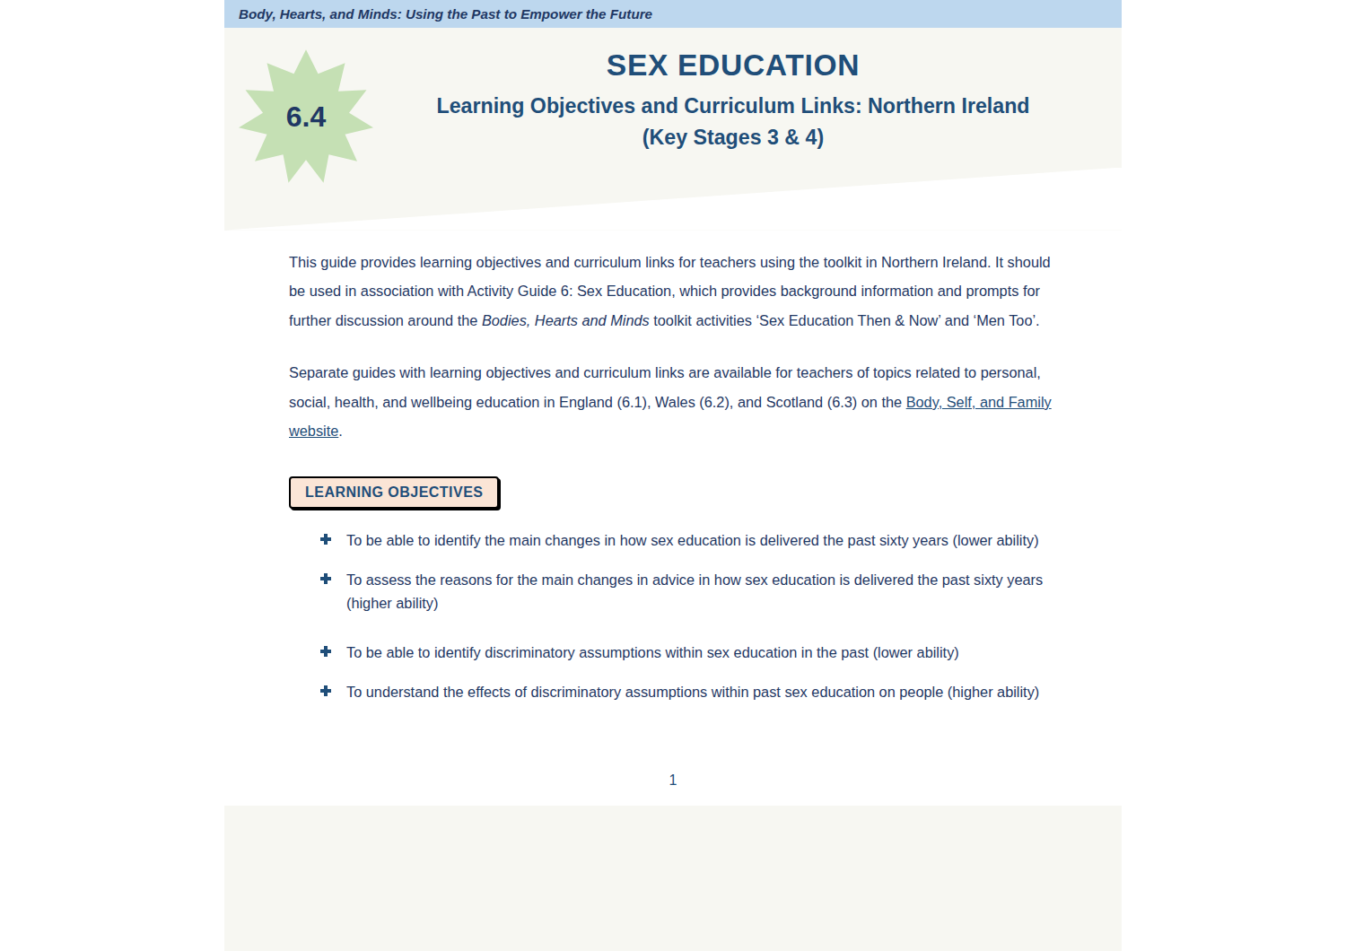Body, Hearts, and Minds: Using the Past to Empower the Future
6.4
SEX EDUCATION
Learning Objectives and Curriculum Links: Northern Ireland
(Key Stages 3 & 4)
This guide provides learning objectives and curriculum links for teachers using the toolkit in Northern Ireland. It should be used in association with Activity Guide 6: Sex Education, which provides background information and prompts for further discussion around the Bodies, Hearts and Minds toolkit activities ‘Sex Education Then & Now’ and ‘Men Too’.
Separate guides with learning objectives and curriculum links are available for teachers of topics related to personal, social, health, and wellbeing education in England (6.1), Wales (6.2), and Scotland (6.3) on the Body, Self, and Family website.
LEARNING OBJECTIVES
To be able to identify the main changes in how sex education is delivered the past sixty years (lower ability)
To assess the reasons for the main changes in advice in how sex education is delivered the past sixty years (higher ability)
To be able to identify discriminatory assumptions within sex education in the past (lower ability)
To understand the effects of discriminatory assumptions within past sex education on people (higher ability)
1